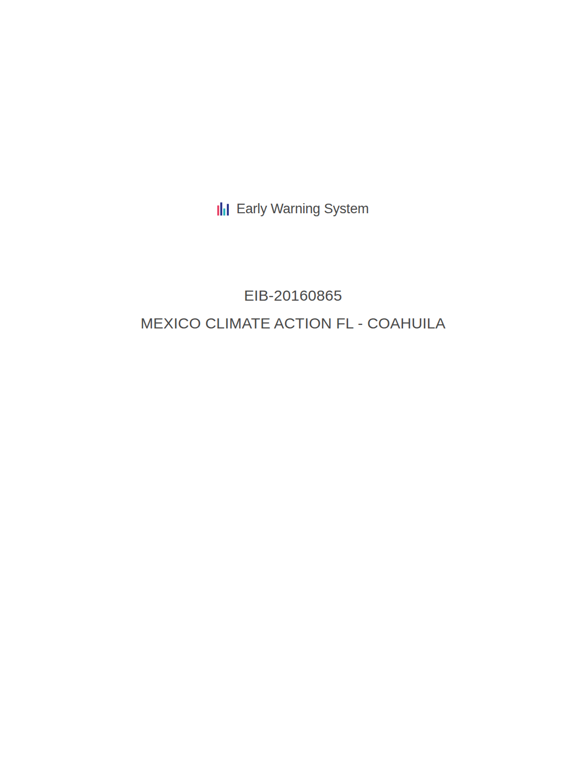Early Warning System
EIB-20160865
MEXICO CLIMATE ACTION FL - COAHUILA